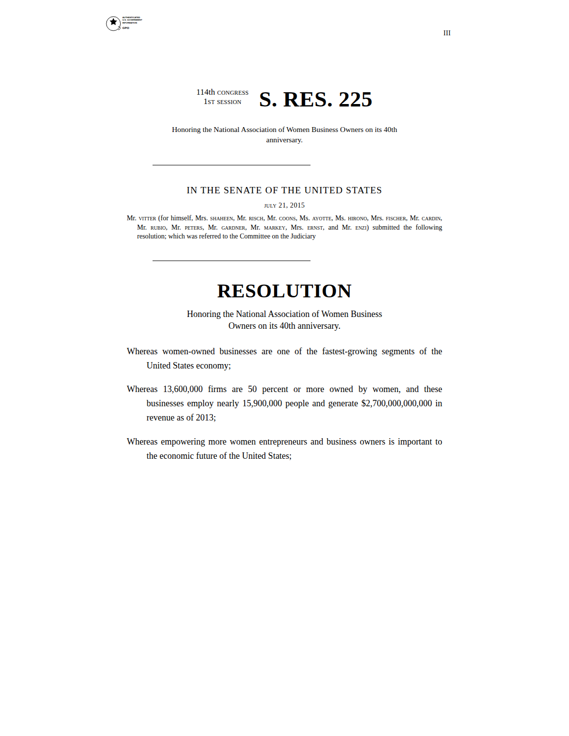AUTHENTICATED U.S. GOVERNMENT INFORMATION GPO
III
114TH CONGRESS
1ST SESSION
S. RES. 225
Honoring the National Association of Women Business Owners on its 40th
anniversary.
IN THE SENATE OF THE UNITED STATES
July 21, 2015
Mr. Vitter (for himself, Mrs. Shaheen, Mr. Risch, Mr. Coons, Ms. Ayotte, Ms. Hirono, Mrs. Fischer, Mr. Cardin, Mr. Rubio, Mr. Peters, Mr. Gardner, Mr. Markey, Mrs. Ernst, and Mr. Enzi) submitted the following resolution; which was referred to the Committee on the Judiciary
RESOLUTION
Honoring the National Association of Women Business
Owners on its 40th anniversary.
Whereas women-owned businesses are one of the fastest-growing segments of the United States economy;
Whereas 13,600,000 firms are 50 percent or more owned by women, and these businesses employ nearly 15,900,000 people and generate $2,700,000,000,000 in revenue as of 2013;
Whereas empowering more women entrepreneurs and business owners is important to the economic future of the United States;